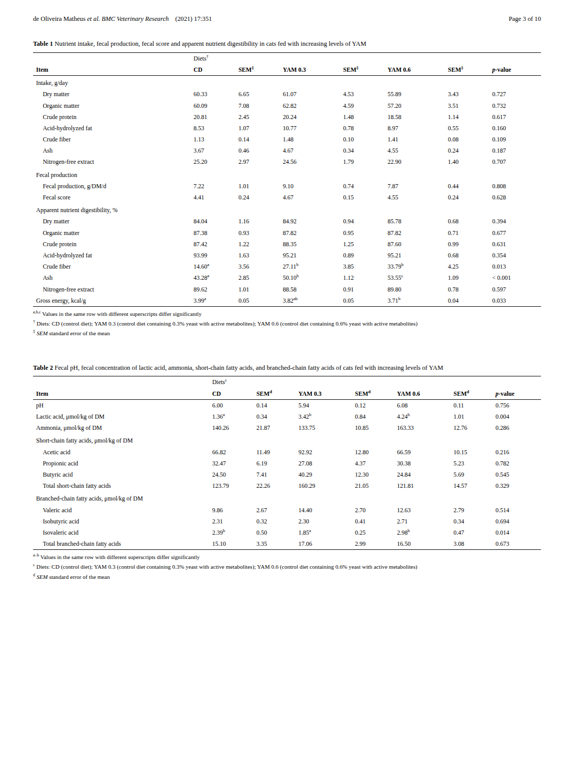de Oliveira Matheus et al. BMC Veterinary Research (2021) 17:351
Page 3 of 10
Table 1 Nutrient intake, fecal production, fecal score and apparent nutrient digestibility in cats fed with increasing levels of YAM
| | Diets † | |
| --- | --- | --- |
| Item | CD | SEM ‡ | YAM 0.3 | SEM ‡ | YAM 0.6 | SEM ‡ | p -value |
| Intake, g/day |
| Dry matter | 60.33 | 6.65 | 61.07 | 4.53 | 55.89 | 3.43 | 0.727 |
| Organic matter | 60.09 | 7.08 | 62.82 | 4.59 | 57.20 | 3.51 | 0.732 |
| Crude protein | 20.81 | 2.45 | 20.24 | 1.48 | 18.58 | 1.14 | 0.617 |
| Acid-hydrolyzed fat | 8.53 | 1.07 | 10.77 | 0.78 | 8.97 | 0.55 | 0.160 |
| Crude fiber | 1.13 | 0.14 | 1.48 | 0.10 | 1.41 | 0.08 | 0.109 |
| Ash | 3.67 | 0.46 | 4.67 | 0.34 | 4.55 | 0.24 | 0.187 |
| Nitrogen-free extract | 25.20 | 2.97 | 24.56 | 1.79 | 22.90 | 1.40 | 0.707 |
| Fecal production |
| Fecal production, g/DM/d | 7.22 | 1.01 | 9.10 | 0.74 | 7.87 | 0.44 | 0.808 |
| Fecal score | 4.41 | 0.24 | 4.67 | 0.15 | 4.55 | 0.24 | 0.628 |
| Apparent nutrient digestibility, % |
| Dry matter | 84.04 | 1.16 | 84.92 | 0.94 | 85.78 | 0.68 | 0.394 |
| Organic matter | 87.38 | 0.93 | 87.82 | 0.95 | 87.82 | 0.71 | 0.677 |
| Crude protein | 87.42 | 1.22 | 88.35 | 1.25 | 87.60 | 0.99 | 0.631 |
| Acid-hydrolyzed fat | 93.99 | 1.63 | 95.21 | 0.89 | 95.21 | 0.68 | 0.354 |
| Crude fiber | 14.60 a | 3.56 | 27.11 b | 3.85 | 33.79 b | 4.25 | 0.013 |
| Ash | 43.28 a | 2.85 | 50.10 b | 1.12 | 53.55 c | 1.09 | < 0.001 |
| Nitrogen-free extract | 89.62 | 1.01 | 88.58 | 0.91 | 89.80 | 0.78 | 0.597 |
| Gross energy, kcal/g | 3.99 a | 0.05 | 3.82 ab | 0.05 | 3.71 b | 0.04 | 0.033 |
a,b,c Values in the same row with different superscripts differ significantly
† Diets: CD (control diet); YAM 0.3 (control diet containing 0.3% yeast with active metabolites); YAM 0.6 (control diet containing 0.6% yeast with active metabolites)
‡ SEM standard error of the mean
Table 2 Fecal pH, fecal concentration of lactic acid, ammonia, short-chain fatty acids, and branched-chain fatty acids of cats fed with increasing levels of YAM
| | Diets c | |
| --- | --- | --- |
| Item | CD | SEM d | YAM 0.3 | SEM d | YAM 0.6 | SEM d | p -value |
| pH | 6.00 | 0.14 | 5.94 | 0.12 | 6.08 | 0.11 | 0.756 |
| Lactic acid, μmol/kg of DM | 1.36 a | 0.34 | 3.42 b | 0.84 | 4.24 b | 1.01 | 0.004 |
| Ammonia, μmol/kg of DM | 140.26 | 21.87 | 133.75 | 10.85 | 163.33 | 12.76 | 0.286 |
| Short-chain fatty acids, μmol/kg of DM |
| Acetic acid | 66.82 | 11.49 | 92.92 | 12.80 | 66.59 | 10.15 | 0.216 |
| Propionic acid | 32.47 | 6.19 | 27.08 | 4.37 | 30.38 | 5.23 | 0.782 |
| Butyric acid | 24.50 | 7.41 | 40.29 | 12.30 | 24.84 | 5.69 | 0.545 |
| Total short-chain fatty acids | 123.79 | 22.26 | 160.29 | 21.05 | 121.81 | 14.57 | 0.329 |
| Branched-chain fatty acids, μmol/kg of DM |
| Valeric acid | 9.86 | 2.67 | 14.40 | 2.70 | 12.63 | 2.79 | 0.514 |
| Isobutyric acid | 2.31 | 0.32 | 2.30 | 0.41 | 2.71 | 0.34 | 0.694 |
| Isovaleric acid | 2.39 b | 0.50 | 1.85 a | 0.25 | 2.98 b | 0.47 | 0.014 |
| Total branched-chain fatty acids | 15.10 | 3.35 | 17.06 | 2.99 | 16.50 | 3.08 | 0.673 |
a–b Values in the same row with different superscripts differ significantly
c Diets: CD (control diet); YAM 0.3 (control diet containing 0.3% yeast with active metabolites); YAM 0.6 (control diet containing 0.6% yeast with active metabolites)
d SEM standard error of the mean